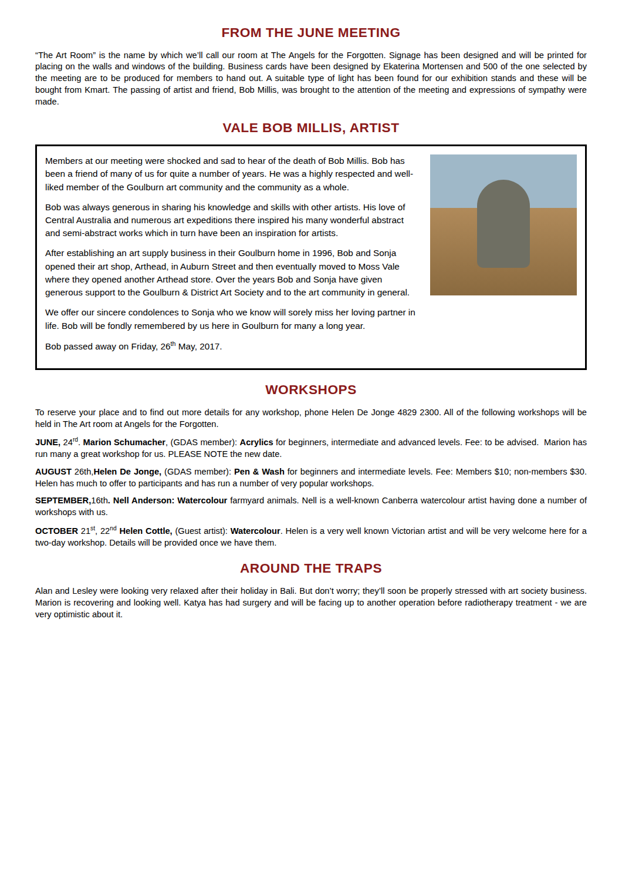FROM THE JUNE MEETING
“The Art Room” is the name by which we’ll call our room at The Angels for the Forgotten. Signage has been designed and will be printed for placing on the walls and windows of the building. Business cards have been designed by Ekaterina Mortensen and 500 of the one selected by the meeting are to be produced for members to hand out. A suitable type of light has been found for our exhibition stands and these will be bought from Kmart. The passing of artist and friend, Bob Millis, was brought to the attention of the meeting and expressions of sympathy were made.
VALE BOB MILLIS, ARTIST
Members at our meeting were shocked and sad to hear of the death of Bob Millis. Bob has been a friend of many of us for quite a number of years. He was a highly respected and well-liked member of the Goulburn art community and the community as a whole.
Bob was always generous in sharing his knowledge and skills with other artists. His love of Central Australia and numerous art expeditions there inspired his many wonderful abstract and semi-abstract works which in turn have been an inspiration for artists.
After establishing an art supply business in their Goulburn home in 1996, Bob and Sonja opened their art shop, Arthead, in Auburn Street and then eventually moved to Moss Vale where they opened another Arthead store. Over the years Bob and Sonja have given generous support to the Goulburn & District Art Society and to the art community in general.
We offer our sincere condolences to Sonja who we know will sorely miss her loving partner in life. Bob will be fondly remembered by us here in Goulburn for many a long year.
Bob passed away on Friday, 26th May, 2017.
WORKSHOPS
To reserve your place and to find out more details for any workshop, phone Helen De Jonge 4829 2300. All of the following workshops will be held in The Art room at Angels for the Forgotten.
JUNE, 24rd. Marion Schumacher, (GDAS member): Acrylics for beginners, intermediate and advanced levels. Fee: to be advised. Marion has run many a great workshop for us. PLEASE NOTE the new date.
AUGUST 26th,Helen De Jonge, (GDAS member): Pen & Wash for beginners and intermediate levels. Fee: Members $10; non-members $30. Helen has much to offer to participants and has run a number of very popular workshops.
SEPTEMBER, 16th. Nell Anderson: Watercolour farmyard animals. Nell is a well-known Canberra watercolour artist having done a number of workshops with us.
OCTOBER 21st, 22nd Helen Cottle, (Guest artist): Watercolour. Helen is a very well known Victorian artist and will be very welcome here for a two-day workshop. Details will be provided once we have them.
AROUND THE TRAPS
Alan and Lesley were looking very relaxed after their holiday in Bali. But don’t worry; they’ll soon be properly stressed with art society business. Marion is recovering and looking well. Katya has had surgery and will be facing up to another operation before radiotherapy treatment - we are very optimistic about it.